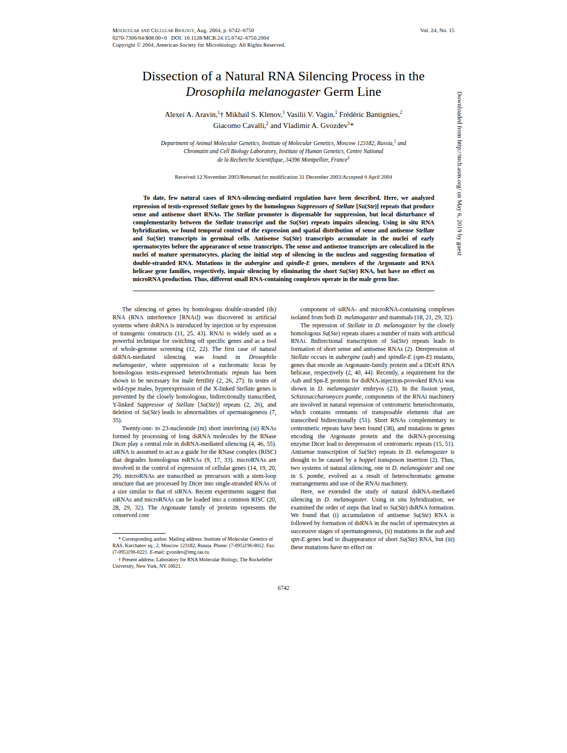Molecular and Cellular Biology, Aug. 2004, p. 6742–6750
Vol. 24, No. 15
0270-7306/04/$08.00+0 DOI: 10.1128/MCB.24.15.6742–6750.2004
Copyright © 2004, American Society for Microbiology. All Rights Reserved.
Dissection of a Natural RNA Silencing Process in the
Drosophila melanogaster Germ Line
Alexei A. Aravin,1† Mikhail S. Klenov,1 Vasilii V. Vagin,1 Frédéric Bantignies,2
Giacomo Cavalli,2 and Vladimir A. Gvozdev1*
Department of Animal Molecular Genetics, Institute of Molecular Genetics, Moscow 123182, Russia,1 and
Chromatin and Cell Biology Laboratory, Institute of Human Genetics, Centre National
de la Recherche Scientifique, 34396 Montpellier, France2
Received 12 November 2003/Returned for modification 31 December 2003/Accepted 6 April 2004
To date, few natural cases of RNA-silencing-mediated regulation have been described. Here, we analyzed repression of testis-expressed Stellate genes by the homologous Suppressors of Stellate [Su(Ste)] repeats that produce sense and antisense short RNAs. The Stellate promoter is dispensable for suppression, but local disturbance of complementarity between the Stellate transcript and the Su(Ste) repeats impairs silencing. Using in situ RNA hybridization, we found temporal control of the expression and spatial distribution of sense and antisense Stellate and Su(Ste) transcripts in germinal cells. Antisense Su(Ste) transcripts accumulate in the nuclei of early spermatocytes before the appearance of sense transcripts. The sense and antisense transcripts are colocalized in the nuclei of mature spermatocytes, placing the initial step of silencing in the nucleus and suggesting formation of double-stranded RNA. Mutations in the aubergine and spindle-E genes, members of the Argonaute and RNA helicase gene families, respectively, impair silencing by eliminating the short Su(Ste) RNA, but have no effect on microRNA production. Thus, different small RNA-containing complexes operate in the male germ line.
The silencing of genes by homologous double-stranded (ds) RNA (RNA interference [RNAi]) was discovered in artificial systems where dsRNA is introduced by injection or by expression of transgenic constructs (11, 25, 43). RNAi is widely used as a powerful technique for switching off specific genes and as a tool of whole-genome screening (12, 22). The first case of natural dsRNA-mediated silencing was found in Drosophila melanogaster, where suppression of a euchromatic locus by homologous testis-expressed heterochromatic repeats has been shown to be necessary for male fertility (2, 26, 27). In testes of wild-type males, hyperexpression of the X-linked Stellate genes is prevented by the closely homologous, bidirectionally transcribed, Y-linked Suppressor of Stellate [Su(Ste)] repeats (2, 26), and deletion of Su(Ste) leads to abnormalities of spermatogenesis (7, 35).
Twenty-one- to 23-nucleotide (nt) short interfering (si) RNAs formed by processing of long dsRNA molecules by the RNase Dicer play a central role in dsRNA-mediated silencing (4, 46, 55). siRNA is assumed to act as a guide for the RNase complex (RISC) that degrades homologous mRNAs (9, 17, 33). microRNAs are involved in the control of expression of cellular genes (14, 19, 20, 29). microRNAs are transcribed as precursors with a stem-loop structure that are processed by Dicer into single-stranded RNAs of a size similar to that of siRNA. Recent experiments suggest that siRNAs and microRNAs can be loaded into a common RISC (20, 28, 29, 32). The Argonaute family of proteins represents the conserved core
* Corresponding author. Mailing address: Institute of Molecular Genetics of RAS, Kurchatov sq., 2, Moscow 123182, Russia. Phone: (7-095)196-0012. Fax: (7-095)196-0221. E-mail: gvozdev@img.ras.ru.
† Present address: Laboratory for RNA Molecular Biology, The Rockefeller University, New York, NY 10021.
component of siRNA- and microRNA-containing complexes isolated from both D. melanogaster and mammals (18, 21, 29, 32).
The repression of Stellate in D. melanogaster by the closely homologous Su(Ste) repeats shares a number of traits with artificial RNAi. Bidirectional transcription of Su(Ste) repeats leads to formation of short sense and antisense RNAs (2). Derepression of Stellate occurs in aubergine (aub) and spindle-E (spn-E) mutants, genes that encode an Argonaute-family protein and a DExH RNA helicase, respectively (2, 40, 44). Recently, a requirement for the Aub and Spn-E proteins for dsRNA-injection-provoked RNAi was shown in D. melanogaster embryos (23). In the fission yeast, Schizosaccharomyces pombe, components of the RNAi machinery are involved in natural repression of centromeric heterochromatin, which contains remnants of transposable elements that are transcribed bidirectionally (51). Short RNAs complementary to centromeric repeats have been found (38), and mutations in genes encoding the Argonaute protein and the dsRNA-processing enzyme Dicer lead to derepression of centromeric repeats (15, 51). Antisense transcription of Su(Ste) repeats in D. melanogaster is thought to be caused by a hoppel transposon insertion (2). Thus, two systems of natural silencing, one in D. melanogaster and one in S. pombe, evolved as a result of heterochromatic genome rearrangements and use of the RNAi machinery.
Here, we extended the study of natural dsRNA-mediated silencing in D. melanogaster. Using in situ hybridization, we examined the order of steps that lead to Su(Ste) dsRNA formation. We found that (i) accumulation of antisense Su(Ste) RNA is followed by formation of dsRNA in the nuclei of spermatocytes at successive stages of spermatogenesis, (ii) mutations in the aub and spn-E genes lead to disappearance of short Su(Ste) RNA, but (iii) these mutations have no effect on
6742
Downloaded from http://mcb.asm.org/ on May 6, 2019 by guest